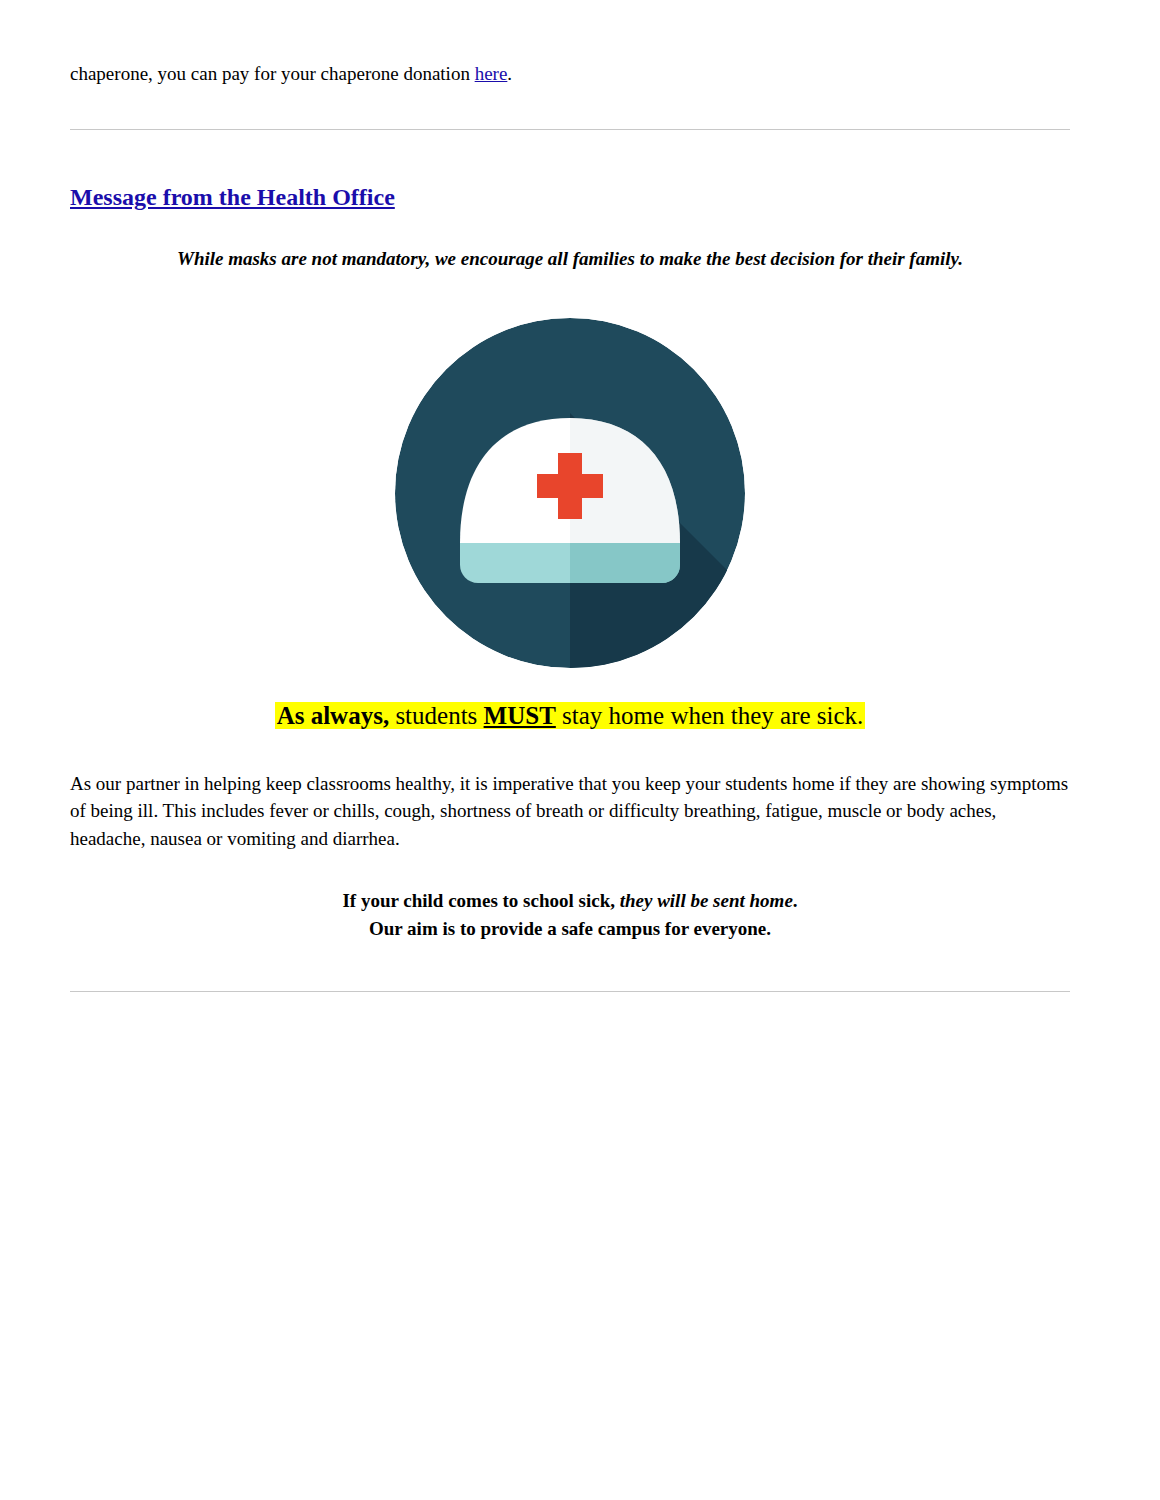chaperone, you can pay for your chaperone donation here.
Message from the Health Office
While masks are not mandatory, we encourage all families to make the best decision for their family.
As always, students MUST stay home when they are sick.
As our partner in helping keep classrooms healthy, it is imperative that you keep your students home if they are showing symptoms of being ill. This includes fever or chills, cough, shortness of breath or difficulty breathing, fatigue, muscle or body aches, headache, nausea or vomiting and diarrhea.
If your child comes to school sick, they will be sent home.
Our aim is to provide a safe campus for everyone.